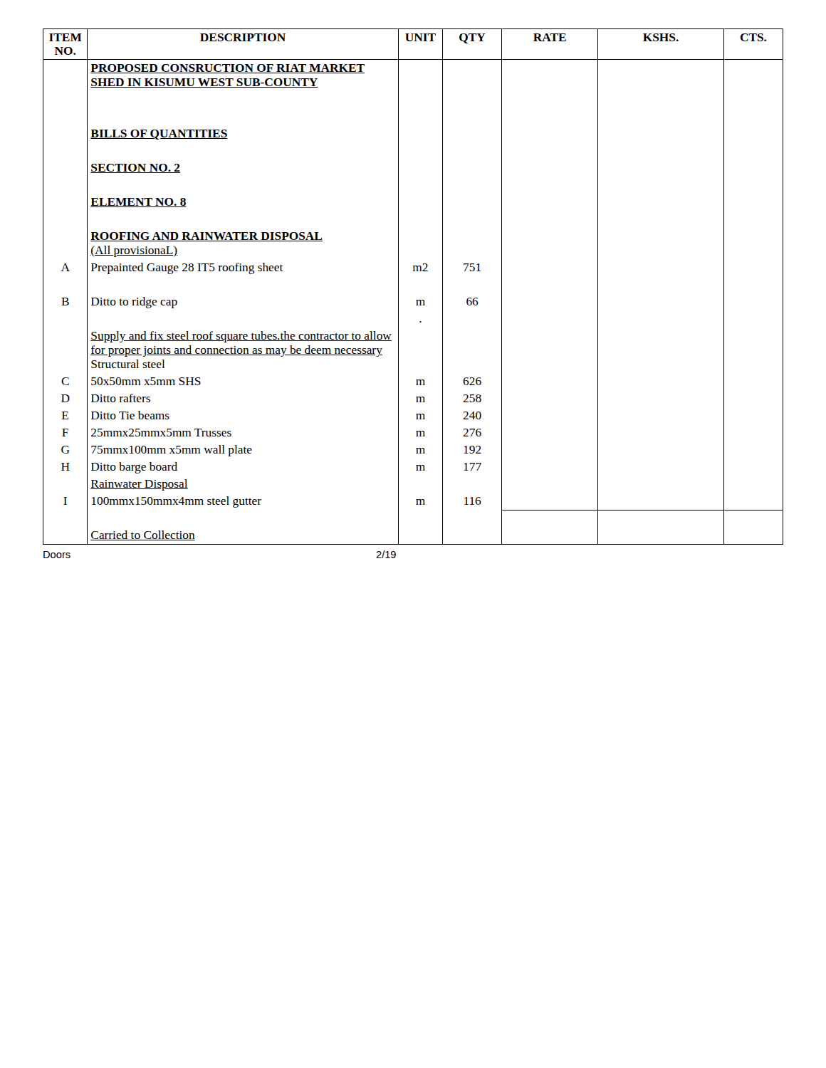| ITEM NO. | DESCRIPTION | UNIT | QTY | RATE | KSHS. | CTS. |
| --- | --- | --- | --- | --- | --- | --- |
| | PROPOSED CONSRUCTION OF RIAT MARKET SHED IN KISUMU WEST SUB-COUNTY | | | | | |
| | BILLS OF QUANTITIES | | | | | |
| | SECTION NO. 2 | | | | | |
| | ELEMENT NO. 8 | | | | | |
| | ROOFING AND RAINWATER DISPOSAL (All provisionaL) | | | | | |
| A | Prepainted Gauge 28 IT5 roofing sheet | m2 | 751 | | | |
| B | Ditto to ridge cap | m | 66 | | | |
| | | . | | | | |
| | Supply and fix steel roof square tubes.the contractor to allow for proper joints and connection as may be deem necessary Structural steel | | | | | |
| C | 50x50mm x5mm SHS | m | 626 | | | |
| D | Ditto rafters | m | 258 | | | |
| E | Ditto Tie beams | m | 240 | | | |
| F | 25mmx25mmx5mm Trusses | m | 276 | | | |
| G | 75mmx100mm x5mm wall plate | m | 192 | | | |
| H | Ditto barge board | m | 177 | | | |
| | Rainwater Disposal | | | | | |
| I | 100mmx150mmx4mm steel gutter | m | 116 | | | |
| | Carried to Collection | | | | | |
Doors 2/19